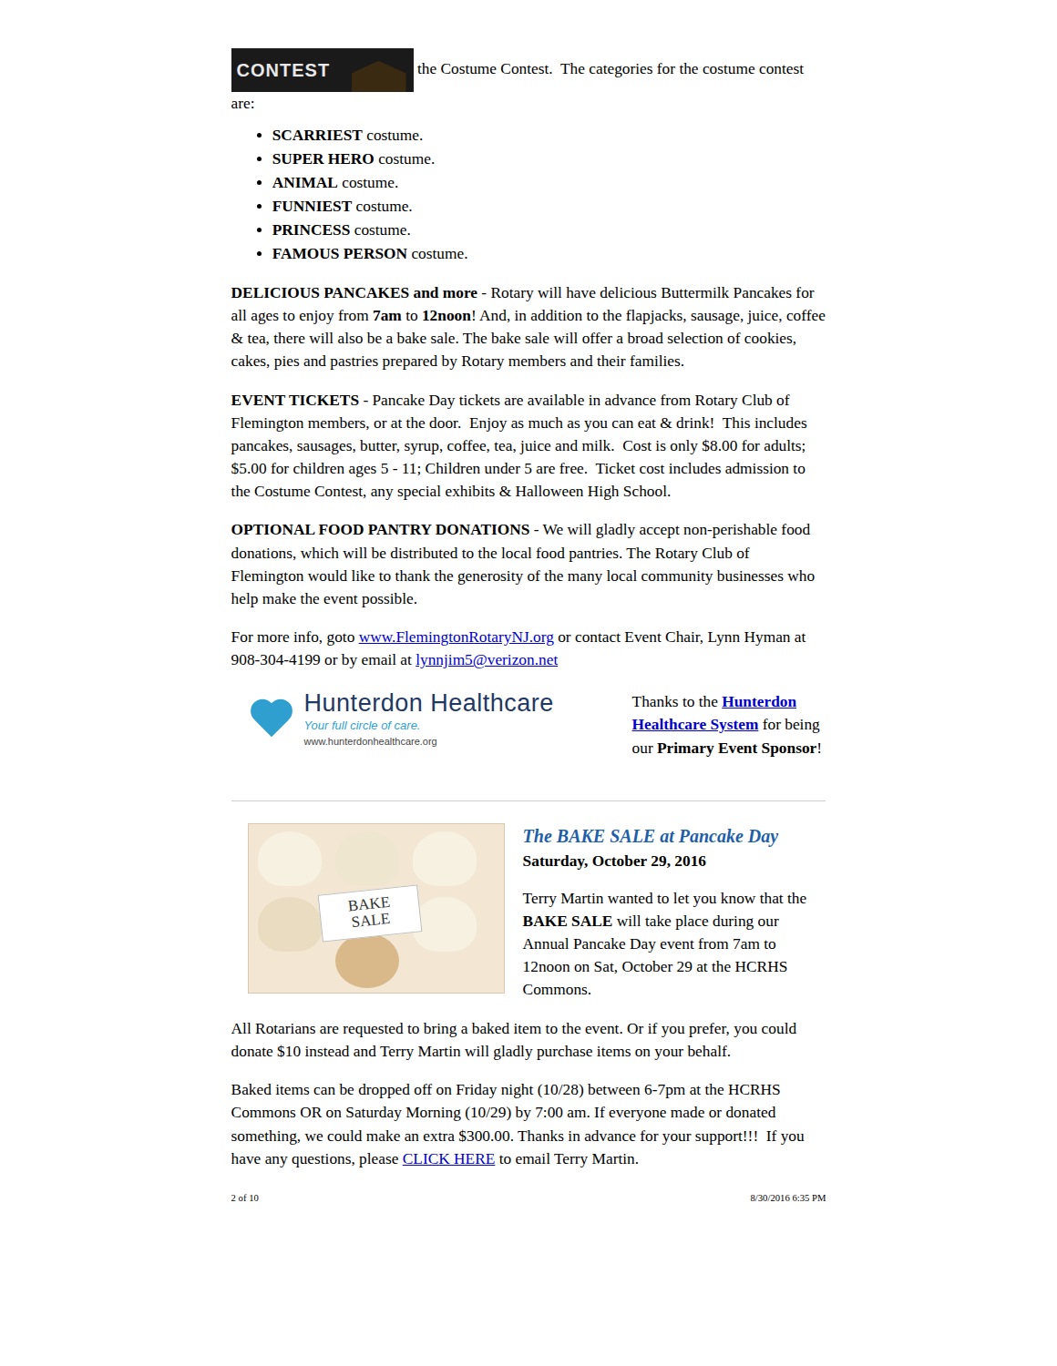CONTEST the Costume Contest. The categories for the costume contest are:
SCARRIEST costume.
SUPER HERO costume.
ANIMAL costume.
FUNNIEST costume.
PRINCESS costume.
FAMOUS PERSON costume.
DELICIOUS PANCAKES and more - Rotary will have delicious Buttermilk Pancakes for all ages to enjoy from 7am to 12noon! And, in addition to the flapjacks, sausage, juice, coffee & tea, there will also be a bake sale. The bake sale will offer a broad selection of cookies, cakes, pies and pastries prepared by Rotary members and their families.
EVENT TICKETS - Pancake Day tickets are available in advance from Rotary Club of Flemington members, or at the door. Enjoy as much as you can eat & drink! This includes pancakes, sausages, butter, syrup, coffee, tea, juice and milk. Cost is only $8.00 for adults; $5.00 for children ages 5 - 11; Children under 5 are free. Ticket cost includes admission to the Costume Contest, any special exhibits & Halloween High School.
OPTIONAL FOOD PANTRY DONATIONS - We will gladly accept non-perishable food donations, which will be distributed to the local food pantries. The Rotary Club of Flemington would like to thank the generosity of the many local community businesses who help make the event possible.
For more info, goto www.FlemingtonRotaryNJ.org or contact Event Chair, Lynn Hyman at 908-304-4199 or by email at lynnjim5@verizon.net
Hunterdon Healthcare
Your full circle of care.
www.hunterdonhealthcare.org
Thanks to the Hunterdon Healthcare System for being our Primary Event Sponsor!
BAKE
SALE
The BAKE SALE at Pancake Day
Saturday, October 29, 2016
Terry Martin wanted to let you know that the BAKE SALE will take place during our Annual Pancake Day event from 7am to 12noon on Sat, October 29 at the HCRHS Commons.
All Rotarians are requested to bring a baked item to the event. Or if you prefer, you could donate $10 instead and Terry Martin will gladly purchase items on your behalf.
Baked items can be dropped off on Friday night (10/28) between 6-7pm at the HCRHS Commons OR on Saturday Morning (10/29) by 7:00 am. If everyone made or donated something, we could make an extra $300.00. Thanks in advance for your support!!! If you have any questions, please CLICK HERE to email Terry Martin.
2 of 10 8/30/2016 6:35 PM